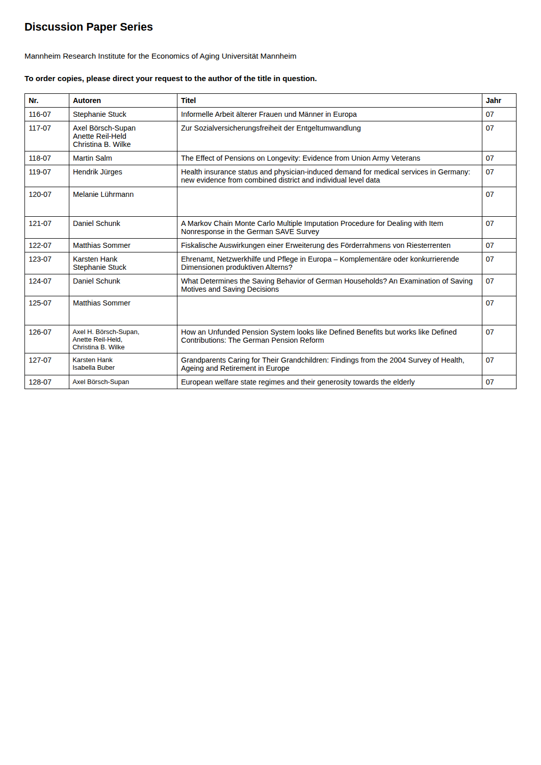Discussion Paper Series
Mannheim Research Institute for the Economics of Aging Universität Mannheim
To order copies, please direct your request to the author of the title in question.
| Nr. | Autoren | Titel | Jahr |
| --- | --- | --- | --- |
| 116-07 | Stephanie Stuck | Informelle Arbeit älterer Frauen und Männer in Europa | 07 |
| 117-07 | Axel Börsch-Supan Anette Reil-Held Christina B. Wilke | Zur Sozialversicherungsfreiheit der Entgeltumwandlung | 07 |
| 118-07 | Martin Salm | The Effect of Pensions on Longevity: Evidence from Union Army Veterans | 07 |
| 119-07 | Hendrik Jürges | Health insurance status and physician-induced demand for medical services in Germany: new evidence from combined district and individual level data | 07 |
| 120-07 | Melanie Lührmann | | 07 |
| 121-07 | Daniel Schunk | A Markov Chain Monte Carlo Multiple Imputation Procedure for Dealing with Item Nonresponse in the German SAVE Survey | 07 |
| 122-07 | Matthias Sommer | Fiskalische Auswirkungen einer Erweiterung des Förderrahmens von Riesterrenten | 07 |
| 123-07 | Karsten Hank Stephanie Stuck | Ehrenamt, Netzwerkhilfe und Pflege in Europa – Komplementäre oder konkurrierende Dimensionen produktiven Alterns? | 07 |
| 124-07 | Daniel Schunk | What Determines the Saving Behavior of German Households? An Examination of Saving Motives and Saving Decisions | 07 |
| 125-07 | Matthias Sommer | | 07 |
| 126-07 | Axel H. Börsch-Supan, Anette Reil-Held, Christina B. Wilke | How an Unfunded Pension System looks like Defined Benefits but works like Defined Contributions: The German Pension Reform | 07 |
| 127-07 | Karsten Hank Isabella Buber | Grandparents Caring for Their Grandchildren: Findings from the 2004 Survey of Health, Ageing and Retirement in Europe | 07 |
| 128-07 | Axel Börsch-Supan | European welfare state regimes and their generosity towards the elderly | 07 |